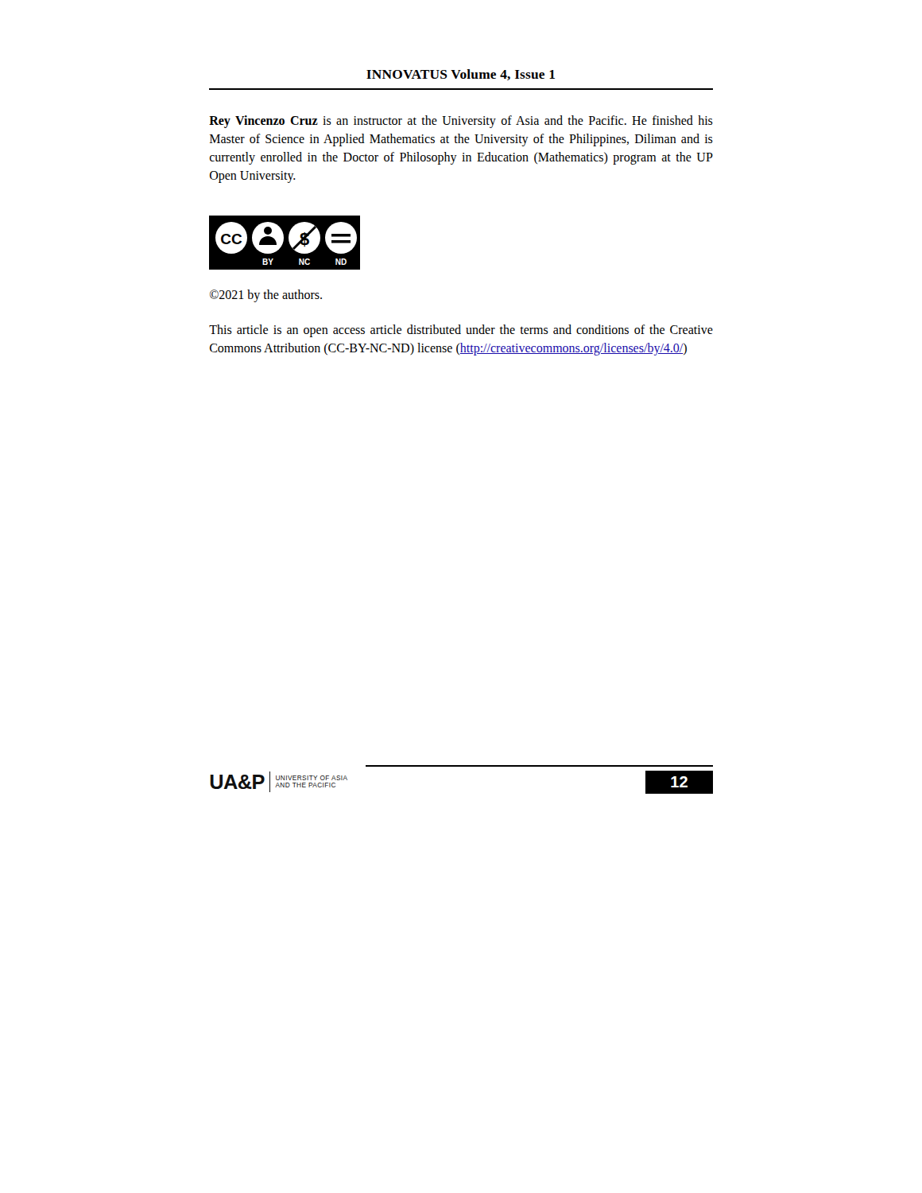INNOVATUS Volume 4, Issue 1
Rey Vincenzo Cruz is an instructor at the University of Asia and the Pacific. He finished his Master of Science in Applied Mathematics at the University of the Philippines, Diliman and is currently enrolled in the Doctor of Philosophy in Education (Mathematics) program at the UP Open University.
CC $ BY NC ND
©2021 by the authors.
This article is an open access article distributed under the terms and conditions of the Creative Commons Attribution (CC-BY-NC-ND) license (http://creativecommons.org/licenses/by/4.0/)
UA&P University of Asia
and the Pacific
12